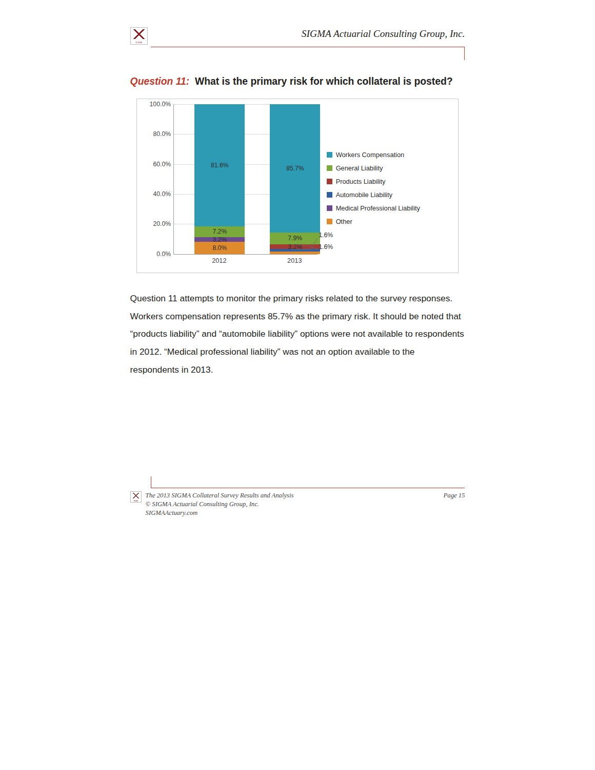SIGMA Actuarial Consulting Group, Inc.
Question 11: What is the primary risk for which collateral is posted?
100.0%
80.0%
60.0%
40.0%
20.0%
0.0%
8.0%
3.2%
7.2%
81.6%
3.2%
7.9%
85.7%
2012 2013
1.6%
1.6%
Workers Compensation
General Liability
Products Liability
Automobile Liability
Medical Professional Liability
Other
Question 11 attempts to monitor the primary risks related to the survey responses. Workers compensation represents 85.7% as the primary risk. It should be noted that “products liability” and “automobile liability” options were not available to respondents in 2012. “Medical professional liability” was not an option available to the respondents in 2013.
The 2013 SIGMA Collateral Survey Results and Analysis
© SIGMA Actuarial Consulting Group, Inc.
SIGMAActuary.com
Page 15